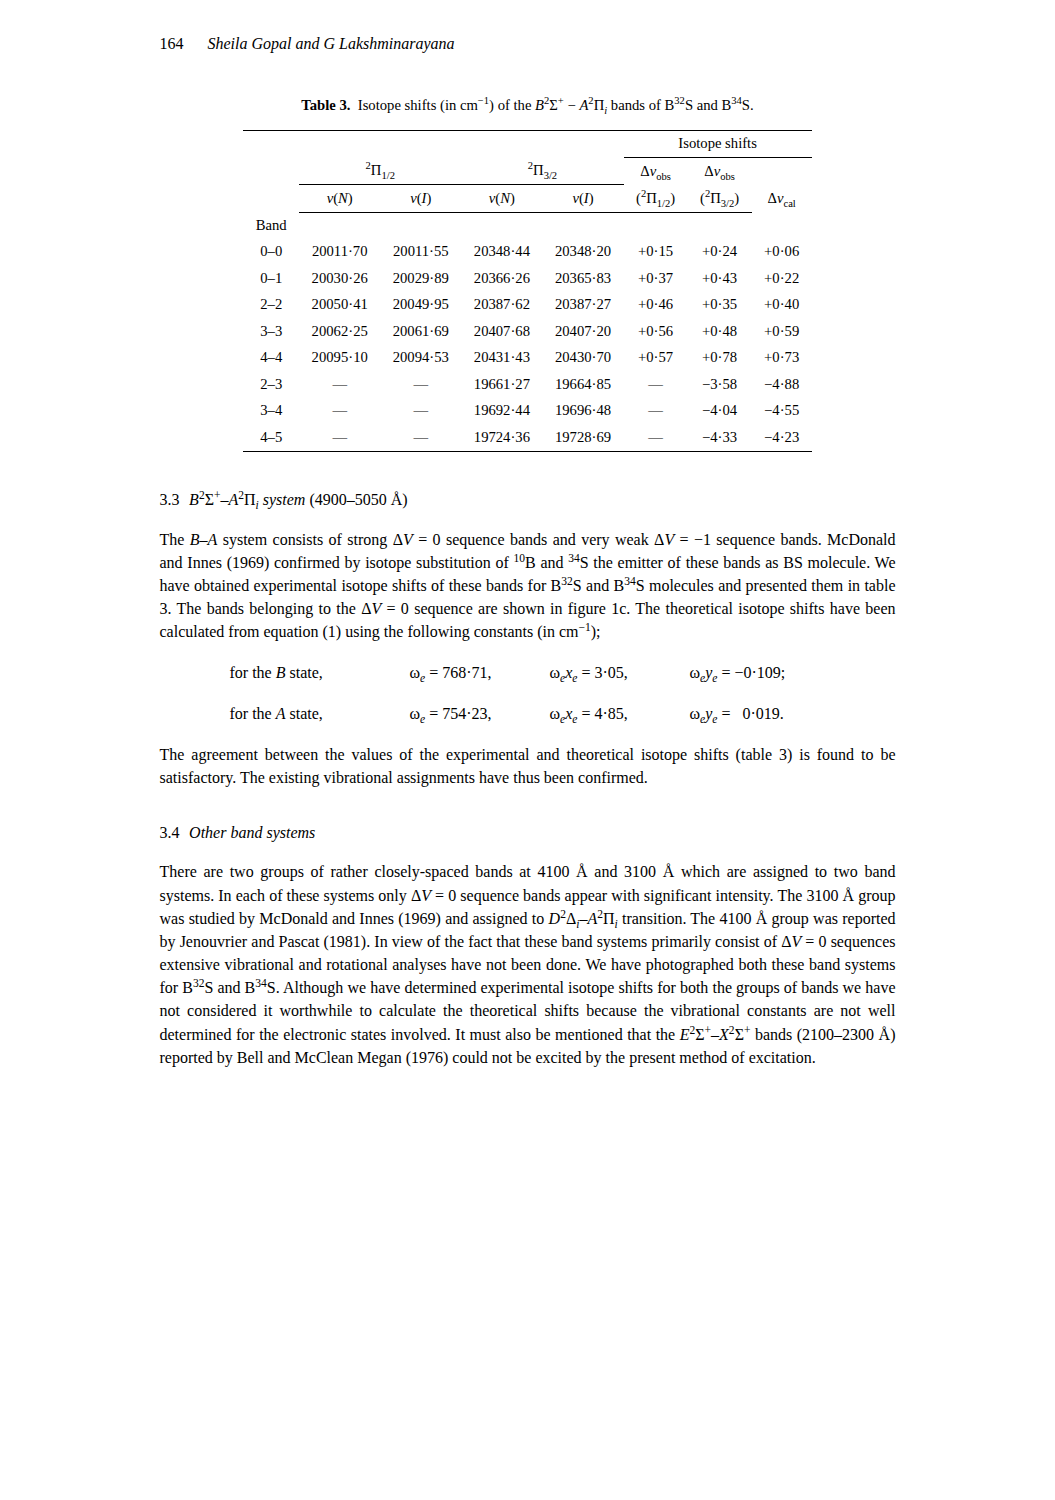164 Sheila Gopal and G Lakshminarayana
Table 3. Isotope shifts (in cm −1 ) of the B 2 Σ + − A 2 Π i bands of B 32 S and B 34 S.
| | 2 Π 1/2 | 2 Π 3/2 | Isotope shifts |
| --- | --- | --- | --- |
| Δ v obs | Δ v obs | Δ v cal |
| v ( N ) | v ( I ) | v ( N ) | v ( I ) | ( 2 Π 1/2 ) | ( 2 Π 3/2 ) |
| Band | |
| 0–0 | 20011·70 | 20011·55 | 20348·44 | 20348·20 | +0·15 | +0·24 | +0·06 |
| 0–1 | 20030·26 | 20029·89 | 20366·26 | 20365·83 | +0·37 | +0·43 | +0·22 |
| 2–2 | 20050·41 | 20049·95 | 20387·62 | 20387·27 | +0·46 | +0·35 | +0·40 |
| 3–3 | 20062·25 | 20061·69 | 20407·68 | 20407·20 | +0·56 | +0·48 | +0·59 |
| 4–4 | 20095·10 | 20094·53 | 20431·43 | 20430·70 | +0·57 | +0·78 | +0·73 |
| 2–3 | — | — | 19661·27 | 19664·85 | — | −3·58 | −4·88 |
| 3–4 | — | — | 19692·44 | 19696·48 | — | −4·04 | −4·55 |
| 4–5 | — | — | 19724·36 | 19728·69 | — | −4·33 | −4·23 |
3.3 B2Σ+–A2Πi system (4900–5050 Å)
The B–A system consists of strong ΔV = 0 sequence bands and very weak ΔV = −1 sequence bands. McDonald and Innes (1969) confirmed by isotope substitution of 10B and 34S the emitter of these bands as BS molecule. We have obtained experimental isotope shifts of these bands for B32S and B34S molecules and presented them in table 3. The bands belonging to the ΔV = 0 sequence are shown in figure 1c. The theoretical isotope shifts have been calculated from equation (1) using the following constants (in cm−1);
for the B state, ωe = 768·71, ωexe = 3·05, ωeye = −0·109;
for the A state, ωe = 754·23, ωexe = 4·85, ωeye = 0·019.
The agreement between the values of the experimental and theoretical isotope shifts (table 3) is found to be satisfactory. The existing vibrational assignments have thus been confirmed.
3.4 Other band systems
There are two groups of rather closely-spaced bands at 4100 Å and 3100 Å which are assigned to two band systems. In each of these systems only ΔV = 0 sequence bands appear with significant intensity. The 3100 Å group was studied by McDonald and Innes (1969) and assigned to D2Δi–A2Πi transition. The 4100 Å group was reported by Jenouvrier and Pascat (1981). In view of the fact that these band systems primarily consist of ΔV = 0 sequences extensive vibrational and rotational analyses have not been done. We have photographed both these band systems for B32S and B34S. Although we have determined experimental isotope shifts for both the groups of bands we have not considered it worthwhile to calculate the theoretical shifts because the vibrational constants are not well determined for the electronic states involved. It must also be mentioned that the E2Σ+–X2Σ+ bands (2100–2300 Å) reported by Bell and McClean Megan (1976) could not be excited by the present method of excitation.